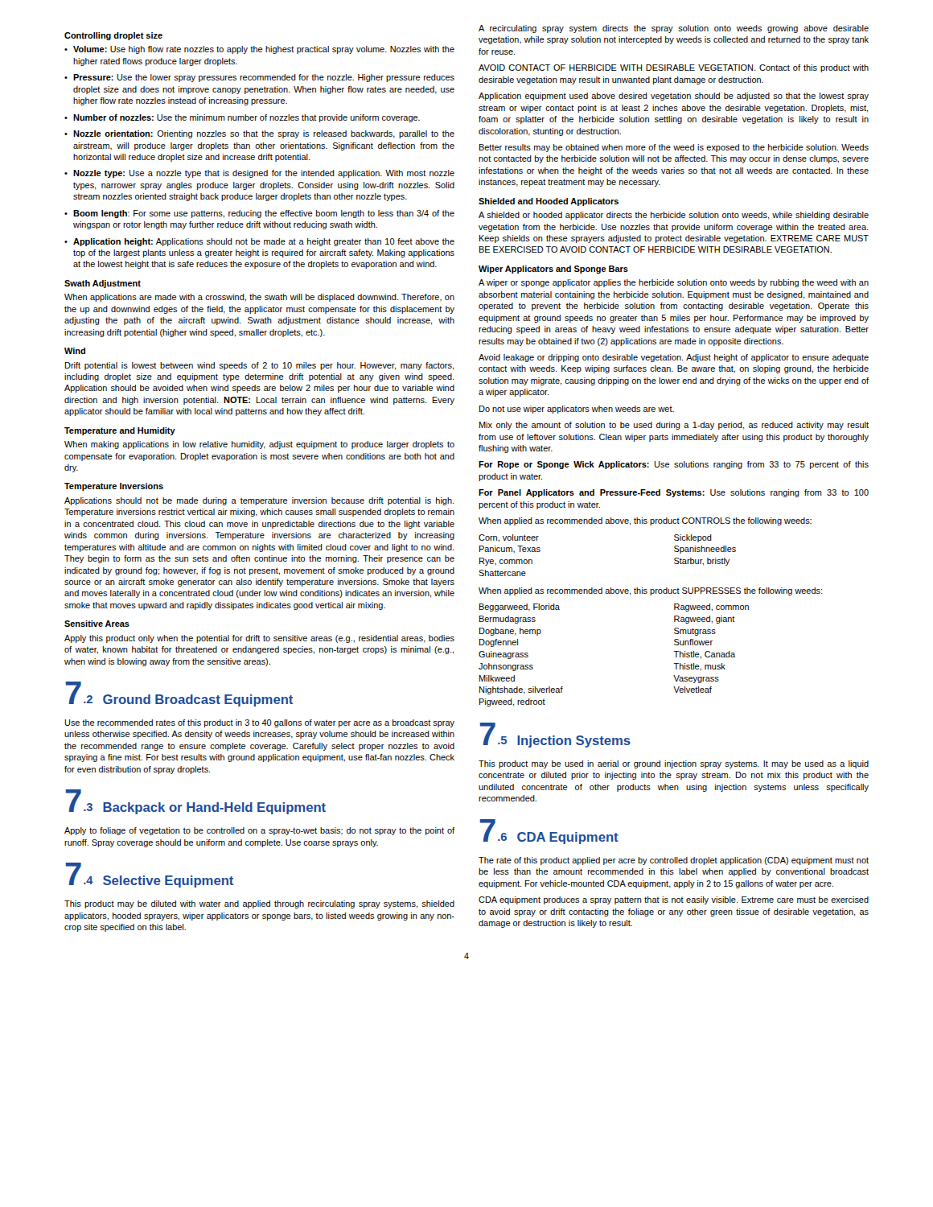Controlling droplet size
Volume: Use high flow rate nozzles to apply the highest practical spray volume. Nozzles with the higher rated flows produce larger droplets.
Pressure: Use the lower spray pressures recommended for the nozzle. Higher pressure reduces droplet size and does not improve canopy penetration. When higher flow rates are needed, use higher flow rate nozzles instead of increasing pressure.
Number of nozzles: Use the minimum number of nozzles that provide uniform coverage.
Nozzle orientation: Orienting nozzles so that the spray is released backwards, parallel to the airstream, will produce larger droplets than other orientations. Significant deflection from the horizontal will reduce droplet size and increase drift potential.
Nozzle type: Use a nozzle type that is designed for the intended application. With most nozzle types, narrower spray angles produce larger droplets. Consider using low-drift nozzles. Solid stream nozzles oriented straight back produce larger droplets than other nozzle types.
Boom length: For some use patterns, reducing the effective boom length to less than 3/4 of the wingspan or rotor length may further reduce drift without reducing swath width.
Application height: Applications should not be made at a height greater than 10 feet above the top of the largest plants unless a greater height is required for aircraft safety. Making applications at the lowest height that is safe reduces the exposure of the droplets to evaporation and wind.
Swath Adjustment
When applications are made with a crosswind, the swath will be displaced downwind. Therefore, on the up and downwind edges of the field, the applicator must compensate for this displacement by adjusting the path of the aircraft upwind. Swath adjustment distance should increase, with increasing drift potential (higher wind speed, smaller droplets, etc.).
Wind
Drift potential is lowest between wind speeds of 2 to 10 miles per hour. However, many factors, including droplet size and equipment type determine drift potential at any given wind speed. Application should be avoided when wind speeds are below 2 miles per hour due to variable wind direction and high inversion potential. NOTE: Local terrain can influence wind patterns. Every applicator should be familiar with local wind patterns and how they affect drift.
Temperature and Humidity
When making applications in low relative humidity, adjust equipment to produce larger droplets to compensate for evaporation. Droplet evaporation is most severe when conditions are both hot and dry.
Temperature Inversions
Applications should not be made during a temperature inversion because drift potential is high. Temperature inversions restrict vertical air mixing, which causes small suspended droplets to remain in a concentrated cloud. This cloud can move in unpredictable directions due to the light variable winds common during inversions. Temperature inversions are characterized by increasing temperatures with altitude and are common on nights with limited cloud cover and light to no wind. They begin to form as the sun sets and often continue into the morning. Their presence can be indicated by ground fog; however, if fog is not present, movement of smoke produced by a ground source or an aircraft smoke generator can also identify temperature inversions. Smoke that layers and moves laterally in a concentrated cloud (under low wind conditions) indicates an inversion, while smoke that moves upward and rapidly dissipates indicates good vertical air mixing.
Sensitive Areas
Apply this product only when the potential for drift to sensitive areas (e.g., residential areas, bodies of water, known habitat for threatened or endangered species, non-target crops) is minimal (e.g., when wind is blowing away from the sensitive areas).
7.2 Ground Broadcast Equipment
Use the recommended rates of this product in 3 to 40 gallons of water per acre as a broadcast spray unless otherwise specified. As density of weeds increases, spray volume should be increased within the recommended range to ensure complete coverage. Carefully select proper nozzles to avoid spraying a fine mist. For best results with ground application equipment, use flat-fan nozzles. Check for even distribution of spray droplets.
7.3 Backpack or Hand-Held Equipment
Apply to foliage of vegetation to be controlled on a spray-to-wet basis; do not spray to the point of runoff. Spray coverage should be uniform and complete. Use coarse sprays only.
7.4 Selective Equipment
This product may be diluted with water and applied through recirculating spray systems, shielded applicators, hooded sprayers, wiper applicators or sponge bars, to listed weeds growing in any non-crop site specified on this label.
A recirculating spray system directs the spray solution onto weeds growing above desirable vegetation, while spray solution not intercepted by weeds is collected and returned to the spray tank for reuse.
AVOID CONTACT OF HERBICIDE WITH DESIRABLE VEGETATION. Contact of this product with desirable vegetation may result in unwanted plant damage or destruction.
Application equipment used above desired vegetation should be adjusted so that the lowest spray stream or wiper contact point is at least 2 inches above the desirable vegetation. Droplets, mist, foam or splatter of the herbicide solution settling on desirable vegetation is likely to result in discoloration, stunting or destruction.
Better results may be obtained when more of the weed is exposed to the herbicide solution. Weeds not contacted by the herbicide solution will not be affected. This may occur in dense clumps, severe infestations or when the height of the weeds varies so that not all weeds are contacted. In these instances, repeat treatment may be necessary.
Shielded and Hooded Applicators
A shielded or hooded applicator directs the herbicide solution onto weeds, while shielding desirable vegetation from the herbicide. Use nozzles that provide uniform coverage within the treated area. Keep shields on these sprayers adjusted to protect desirable vegetation. EXTREME CARE MUST BE EXERCISED TO AVOID CONTACT OF HERBICIDE WITH DESIRABLE VEGETATION.
Wiper Applicators and Sponge Bars
A wiper or sponge applicator applies the herbicide solution onto weeds by rubbing the weed with an absorbent material containing the herbicide solution. Equipment must be designed, maintained and operated to prevent the herbicide solution from contacting desirable vegetation. Operate this equipment at ground speeds no greater than 5 miles per hour. Performance may be improved by reducing speed in areas of heavy weed infestations to ensure adequate wiper saturation. Better results may be obtained if two (2) applications are made in opposite directions.
Avoid leakage or dripping onto desirable vegetation. Adjust height of applicator to ensure adequate contact with weeds. Keep wiping surfaces clean. Be aware that, on sloping ground, the herbicide solution may migrate, causing dripping on the lower end and drying of the wicks on the upper end of a wiper applicator.
Do not use wiper applicators when weeds are wet.
Mix only the amount of solution to be used during a 1-day period, as reduced activity may result from use of leftover solutions. Clean wiper parts immediately after using this product by thoroughly flushing with water.
For Rope or Sponge Wick Applicators: Use solutions ranging from 33 to 75 percent of this product in water.
For Panel Applicators and Pressure-Feed Systems: Use solutions ranging from 33 to 100 percent of this product in water.
When applied as recommended above, this product CONTROLS the following weeds:
| Corn, volunteer | Sicklepod |
| Panicum, Texas | Spanishneedles |
| Rye, common | Starbur, bristly |
| Shattercane | |
When applied as recommended above, this product SUPPRESSES the following weeds:
| Beggarweed, Florida | Ragweed, common |
| Bermudagrass | Ragweed, giant |
| Dogbane, hemp | Smutgrass |
| Dogfennel | Sunflower |
| Guineagrass | Thistle, Canada |
| Johnsongrass | Thistle, musk |
| Milkweed | Vaseygrass |
| Nightshade, silverleaf | Velvetleaf |
| Pigweed, redroot | |
7.5 Injection Systems
This product may be used in aerial or ground injection spray systems. It may be used as a liquid concentrate or diluted prior to injecting into the spray stream. Do not mix this product with the undiluted concentrate of other products when using injection systems unless specifically recommended.
7.6 CDA Equipment
The rate of this product applied per acre by controlled droplet application (CDA) equipment must not be less than the amount recommended in this label when applied by conventional broadcast equipment. For vehicle-mounted CDA equipment, apply in 2 to 15 gallons of water per acre.
CDA equipment produces a spray pattern that is not easily visible. Extreme care must be exercised to avoid spray or drift contacting the foliage or any other green tissue of desirable vegetation, as damage or destruction is likely to result.
4